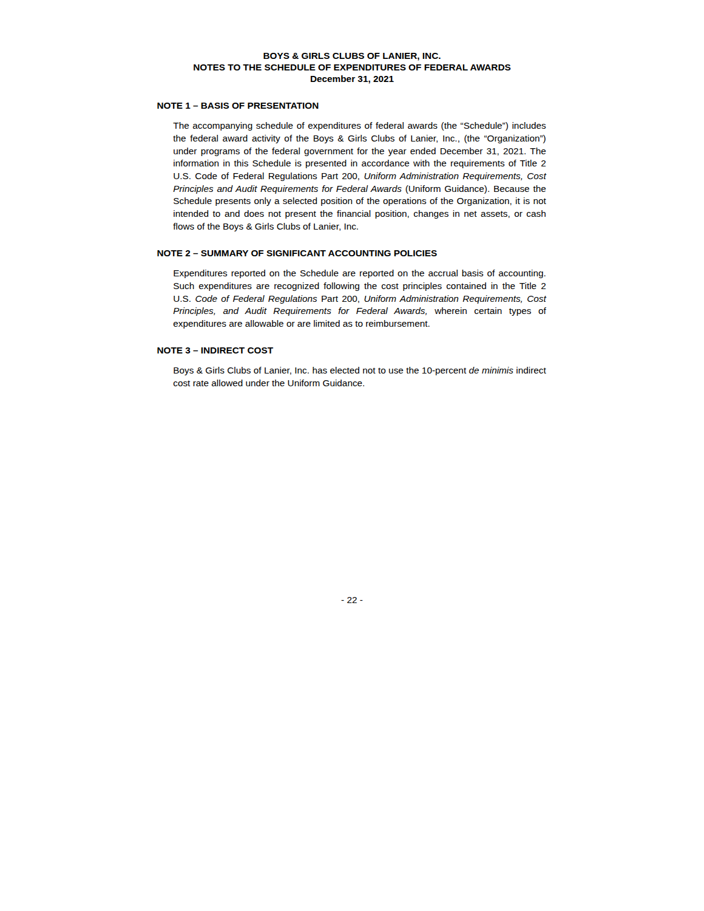BOYS & GIRLS CLUBS OF LANIER, INC. NOTES TO THE SCHEDULE OF EXPENDITURES OF FEDERAL AWARDS December 31, 2021
Note 1 – Basis of Presentation
The accompanying schedule of expenditures of federal awards (the “Schedule”) includes the federal award activity of the Boys & Girls Clubs of Lanier, Inc., (the “Organization”) under programs of the federal government for the year ended December 31, 2021. The information in this Schedule is presented in accordance with the requirements of Title 2 U.S. Code of Federal Regulations Part 200, Uniform Administration Requirements, Cost Principles and Audit Requirements for Federal Awards (Uniform Guidance). Because the Schedule presents only a selected position of the operations of the Organization, it is not intended to and does not present the financial position, changes in net assets, or cash flows of the Boys & Girls Clubs of Lanier, Inc.
Note 2 – Summary of Significant Accounting Policies
Expenditures reported on the Schedule are reported on the accrual basis of accounting. Such expenditures are recognized following the cost principles contained in the Title 2 U.S. Code of Federal Regulations Part 200, Uniform Administration Requirements, Cost Principles, and Audit Requirements for Federal Awards, wherein certain types of expenditures are allowable or are limited as to reimbursement.
Note 3 – Indirect Cost
Boys & Girls Clubs of Lanier, Inc. has elected not to use the 10-percent de minimis indirect cost rate allowed under the Uniform Guidance.
- 22 -